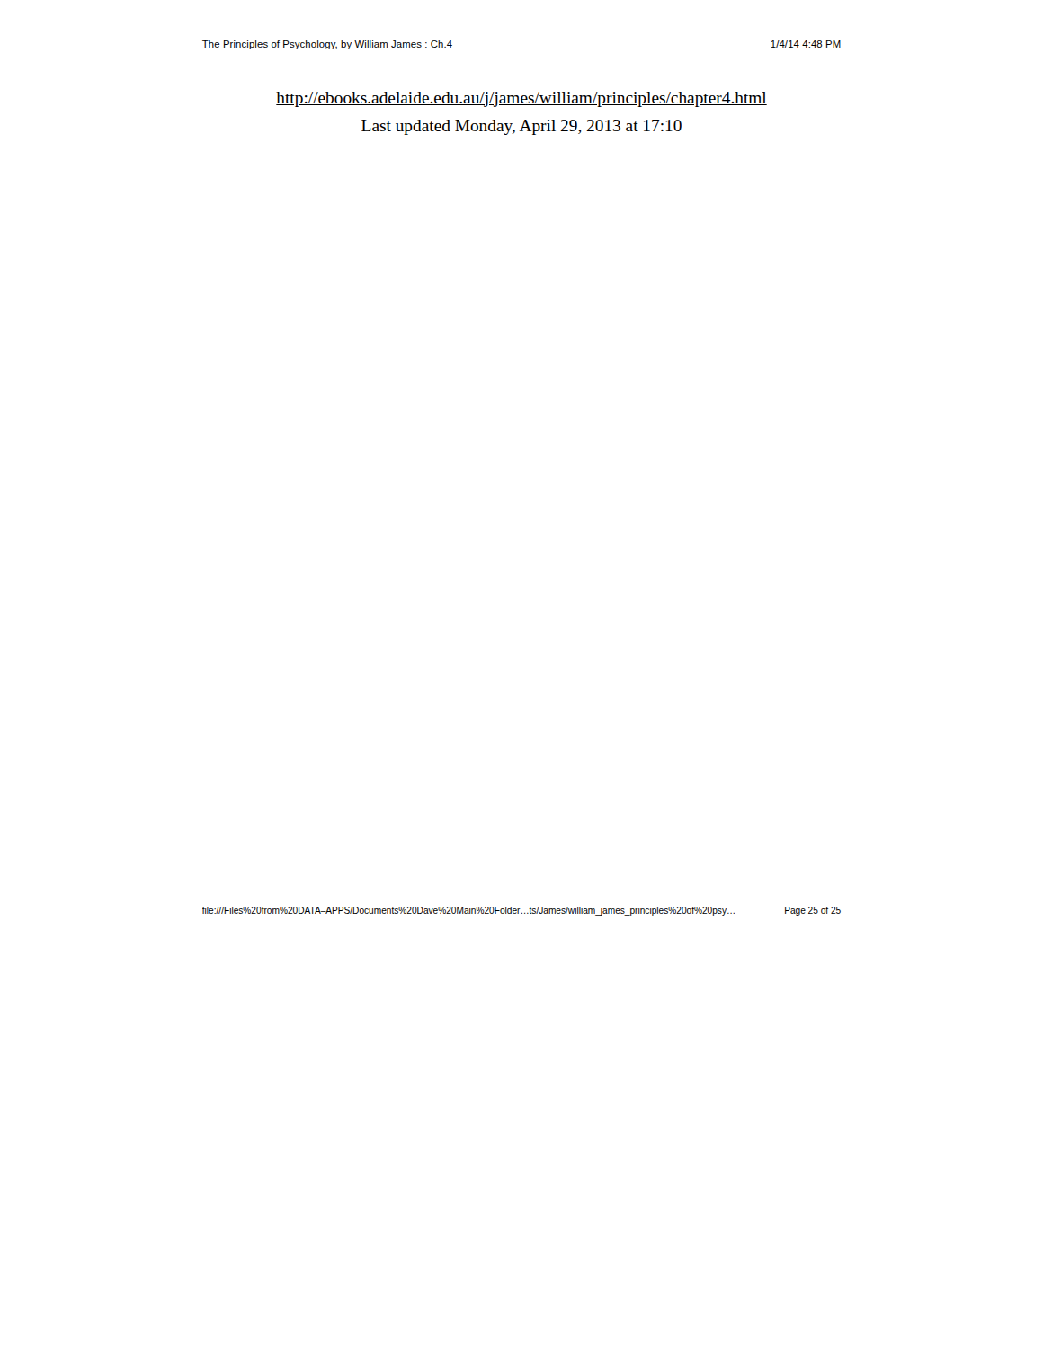The Principles of Psychology, by William James : Ch.4 1/4/14 4:48 PM
http://ebooks.adelaide.edu.au/j/james/william/principles/chapter4.html
Last updated Monday, April 29, 2013 at 17:10
file:///Files%20from%20DATA–APPS/Documents%20Dave%20Main%20Folder…ts/James/william_james_principles%20of%20psychology/chapter4.html Page 25 of 25